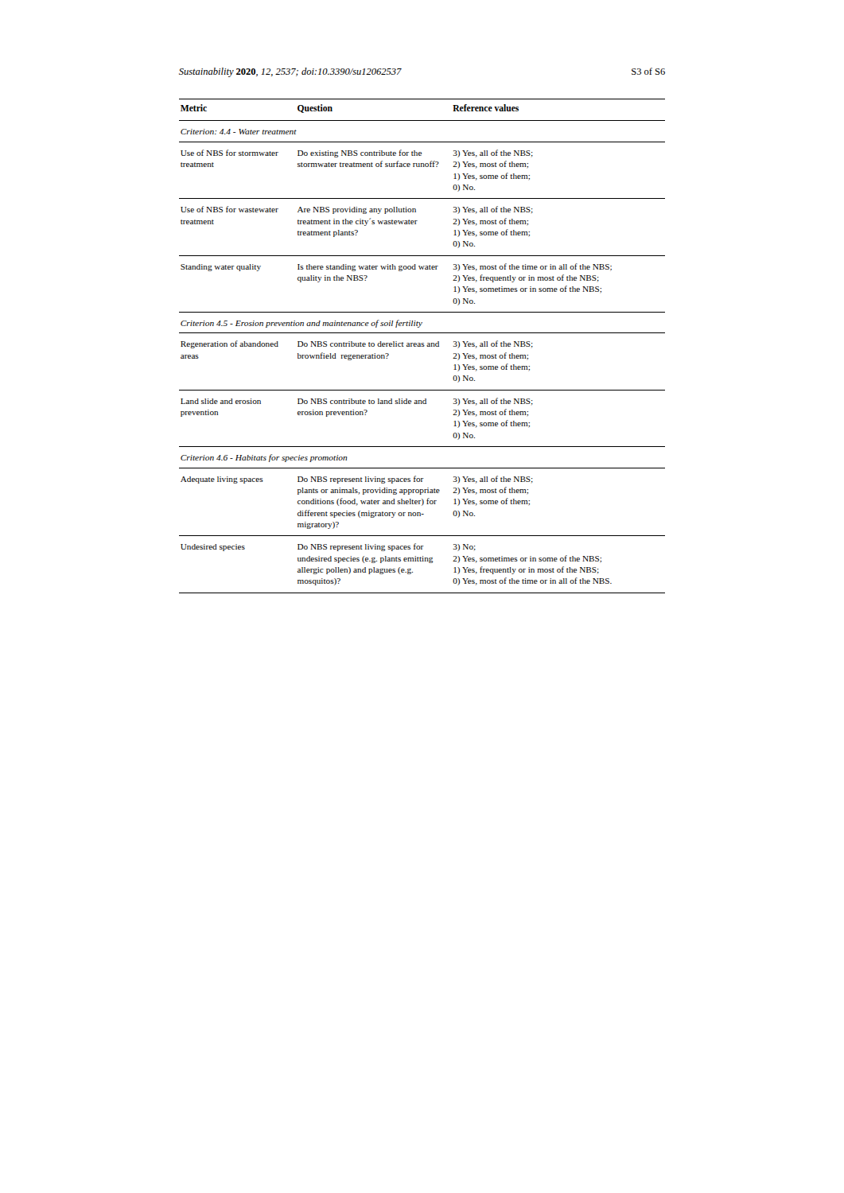Sustainability 2020, 12, 2537; doi:10.3390/su12062537
S3 of S6
| Metric | Question | Reference values |
| --- | --- | --- |
| Criterion: 4.4 - Water treatment |
| Use of NBS for stormwater treatment | Do existing NBS contribute for the stormwater treatment of surface runoff? | 3) Yes, all of the NBS; 2) Yes, most of them; 1) Yes, some of them; 0) No. |
| Use of NBS for wastewater treatment | Are NBS providing any pollution treatment in the city´s wastewater treatment plants? | 3) Yes, all of the NBS; 2) Yes, most of them; 1) Yes, some of them; 0) No. |
| Standing water quality | Is there standing water with good water quality in the NBS? | 3) Yes, most of the time or in all of the NBS; 2) Yes, frequently or in most of the NBS; 1) Yes, sometimes or in some of the NBS; 0) No. |
| Criterion 4.5 - Erosion prevention and maintenance of soil fertility |
| Regeneration of abandoned areas | Do NBS contribute to derelict areas and brownfield regeneration? | 3) Yes, all of the NBS; 2) Yes, most of them; 1) Yes, some of them; 0) No. |
| Land slide and erosion prevention | Do NBS contribute to land slide and erosion prevention? | 3) Yes, all of the NBS; 2) Yes, most of them; 1) Yes, some of them; 0) No. |
| Criterion 4.6 - Habitats for species promotion |
| Adequate living spaces | Do NBS represent living spaces for plants or animals, providing appropriate conditions (food, water and shelter) for different species (migratory or non-migratory)? | 3) Yes, all of the NBS; 2) Yes, most of them; 1) Yes, some of them; 0) No. |
| Undesired species | Do NBS represent living spaces for undesired species (e.g. plants emitting allergic pollen) and plagues (e.g. mosquitos)? | 3) No; 2) Yes, sometimes or in some of the NBS; 1) Yes, frequently or in most of the NBS; 0) Yes, most of the time or in all of the NBS. |